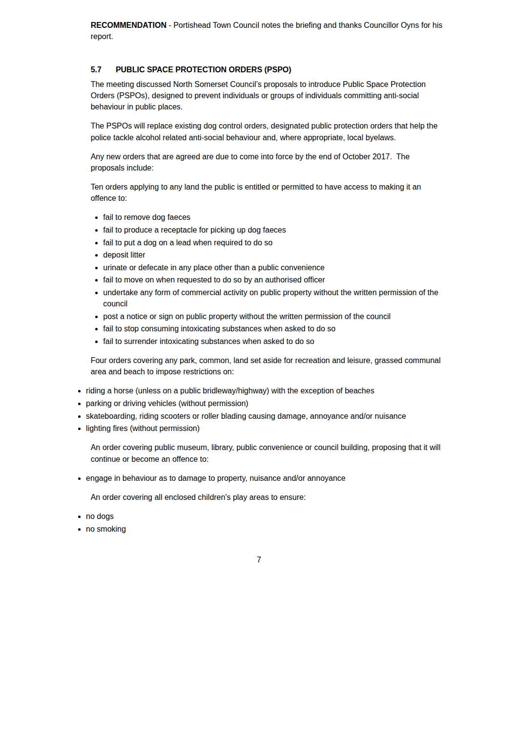RECOMMENDATION - Portishead Town Council notes the briefing and thanks Councillor Oyns for his report.
5.7 PUBLIC SPACE PROTECTION ORDERS (PSPO)
The meeting discussed North Somerset Council’s proposals to introduce Public Space Protection Orders (PSPOs), designed to prevent individuals or groups of individuals committing anti-social behaviour in public places.
The PSPOs will replace existing dog control orders, designated public protection orders that help the police tackle alcohol related anti-social behaviour and, where appropriate, local byelaws.
Any new orders that are agreed are due to come into force by the end of October 2017. The proposals include:
Ten orders applying to any land the public is entitled or permitted to have access to making it an offence to:
fail to remove dog faeces
fail to produce a receptacle for picking up dog faeces
fail to put a dog on a lead when required to do so
deposit litter
urinate or defecate in any place other than a public convenience
fail to move on when requested to do so by an authorised officer
undertake any form of commercial activity on public property without the written permission of the council
post a notice or sign on public property without the written permission of the council
fail to stop consuming intoxicating substances when asked to do so
fail to surrender intoxicating substances when asked to do so
Four orders covering any park, common, land set aside for recreation and leisure, grassed communal area and beach to impose restrictions on:
riding a horse (unless on a public bridleway/highway) with the exception of beaches
parking or driving vehicles (without permission)
skateboarding, riding scooters or roller blading causing damage, annoyance and/or nuisance
lighting fires (without permission)
An order covering public museum, library, public convenience or council building, proposing that it will continue or become an offence to:
engage in behaviour as to damage to property, nuisance and/or annoyance
An order covering all enclosed children's play areas to ensure:
no dogs
no smoking
7